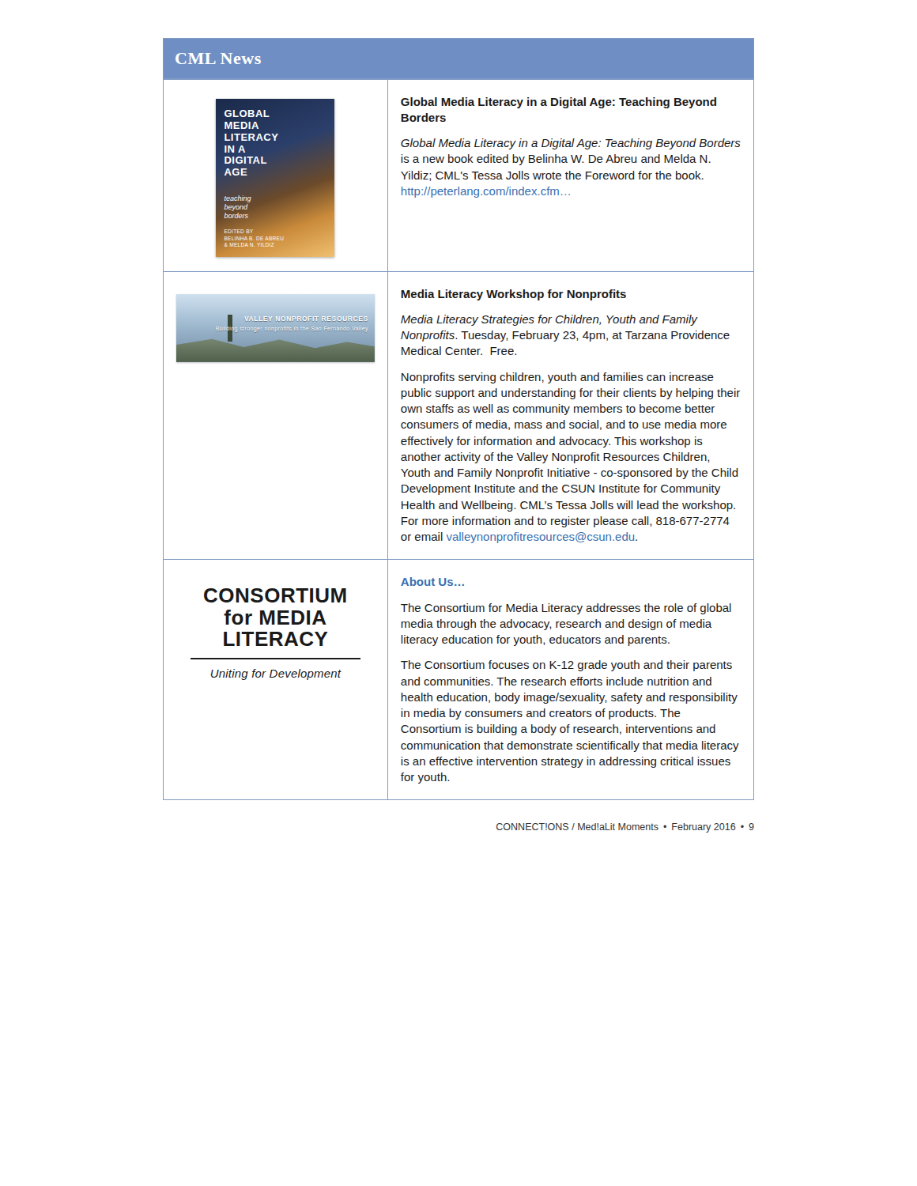CML News
| Global Media Literacy in a Digital Age teaching beyond borders Edited by Belinha B. De Abreu & Melda N. Yildiz | Global Media Literacy in a Digital Age: Teaching Beyond Borders Global Media Literacy in a Digital Age: Teaching Beyond Borders is a new book edited by Belinha W. De Abreu and Melda N. Yildiz; CML's Tessa Jolls wrote the Foreword for the book. http://peterlang.com/index.cfm… |
| VALLEY NONPROFIT RESOURCES Building stronger nonprofits in the San Fernando Valley | Media Literacy Workshop for Nonprofits Media Literacy Strategies for Children, Youth and Family Nonprofits . Tuesday, February 23, 4pm, at Tarzana Providence Medical Center. Free. Nonprofits serving children, youth and families can increase public support and understanding for their clients by helping their own staffs as well as community members to become better consumers of media, mass and social, and to use media more effectively for information and advocacy. This workshop is another activity of the Valley Nonprofit Resources Children, Youth and Family Nonprofit Initiative - co-sponsored by the Child Development Institute and the CSUN Institute for Community Health and Wellbeing. CML’s Tessa Jolls will lead the workshop. For more information and to register please call, 818-677-2774 or email valleynonprofitresources@csun.edu . |
| CONSORTIUM for MEDIA LITERACY Uniting for Development | About Us… The Consortium for Media Literacy addresses the role of global media through the advocacy, research and design of media literacy education for youth, educators and parents. The Consortium focuses on K-12 grade youth and their parents and communities. The research efforts include nutrition and health education, body image/sexuality, safety and responsibility in media by consumers and creators of products. The Consortium is building a body of research, interventions and communication that demonstrate scientifically that media literacy is an effective intervention strategy in addressing critical issues for youth. |
CONNECT!ONS / Med!aLit Moments•February 2016•9